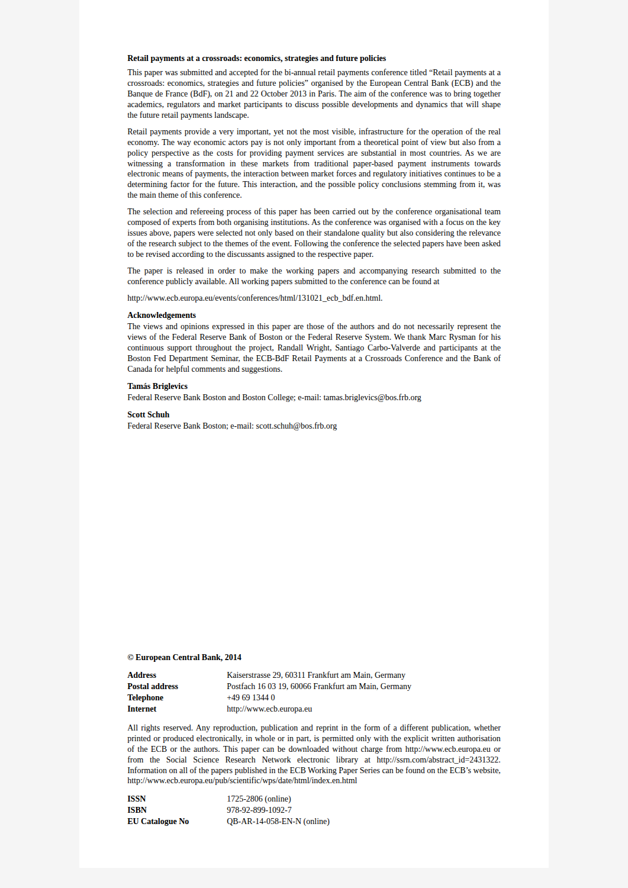Retail payments at a crossroads: economics, strategies and future policies
This paper was submitted and accepted for the bi-annual retail payments conference titled “Retail payments at a crossroads: economics, strategies and future policies” organised by the European Central Bank (ECB) and the Banque de France (BdF), on 21 and 22 October 2013 in Paris. The aim of the conference was to bring together academics, regulators and market participants to discuss possible developments and dynamics that will shape the future retail payments landscape.
Retail payments provide a very important, yet not the most visible, infrastructure for the operation of the real economy. The way economic actors pay is not only important from a theoretical point of view but also from a policy perspective as the costs for providing payment services are substantial in most countries. As we are witnessing a transformation in these markets from traditional paper-based payment instruments towards electronic means of payments, the interaction between market forces and regulatory initiatives continues to be a determining factor for the future. This interaction, and the possible policy conclusions stemming from it, was the main theme of this conference.
The selection and refereeing process of this paper has been carried out by the conference organisational team composed of experts from both organising institutions. As the conference was organised with a focus on the key issues above, papers were selected not only based on their standalone quality but also considering the relevance of the research subject to the themes of the event. Following the conference the selected papers have been asked to be revised according to the discussants assigned to the respective paper.
The paper is released in order to make the working papers and accompanying research submitted to the conference publicly available. All working papers submitted to the conference can be found at
http://www.ecb.europa.eu/events/conferences/html/131021_ecb_bdf.en.html.
Acknowledgements
The views and opinions expressed in this paper are those of the authors and do not necessarily represent the views of the Federal Reserve Bank of Boston or the Federal Reserve System. We thank Marc Rysman for his continuous support throughout the project, Randall Wright, Santiago Carbo-Valverde and participants at the Boston Fed Department Seminar, the ECB-BdF Retail Payments at a Crossroads Conference and the Bank of Canada for helpful comments and suggestions.
Tamás Briglevics
Federal Reserve Bank Boston and Boston College; e-mail: tamas.briglevics@bos.frb.org
Scott Schuh
Federal Reserve Bank Boston; e-mail: scott.schuh@bos.frb.org
© European Central Bank, 2014
| Address | Kaiserstrasse 29, 60311 Frankfurt am Main, Germany |
| Postal address | Postfach 16 03 19, 60066 Frankfurt am Main, Germany |
| Telephone | +49 69 1344 0 |
| Internet | http://www.ecb.europa.eu |
All rights reserved. Any reproduction, publication and reprint in the form of a different publication, whether printed or produced electronically, in whole or in part, is permitted only with the explicit written authorisation of the ECB or the authors. This paper can be downloaded without charge from http://www.ecb.europa.eu or from the Social Science Research Network electronic library at http://ssrn.com/abstract_id=2431322. Information on all of the papers published in the ECB Working Paper Series can be found on the ECB’s website, http://www.ecb.europa.eu/pub/scientific/wps/date/html/index.en.html
| ISSN | 1725-2806 (online) |
| ISBN | 978-92-899-1092-7 |
| EU Catalogue No | QB-AR-14-058-EN-N (online) |